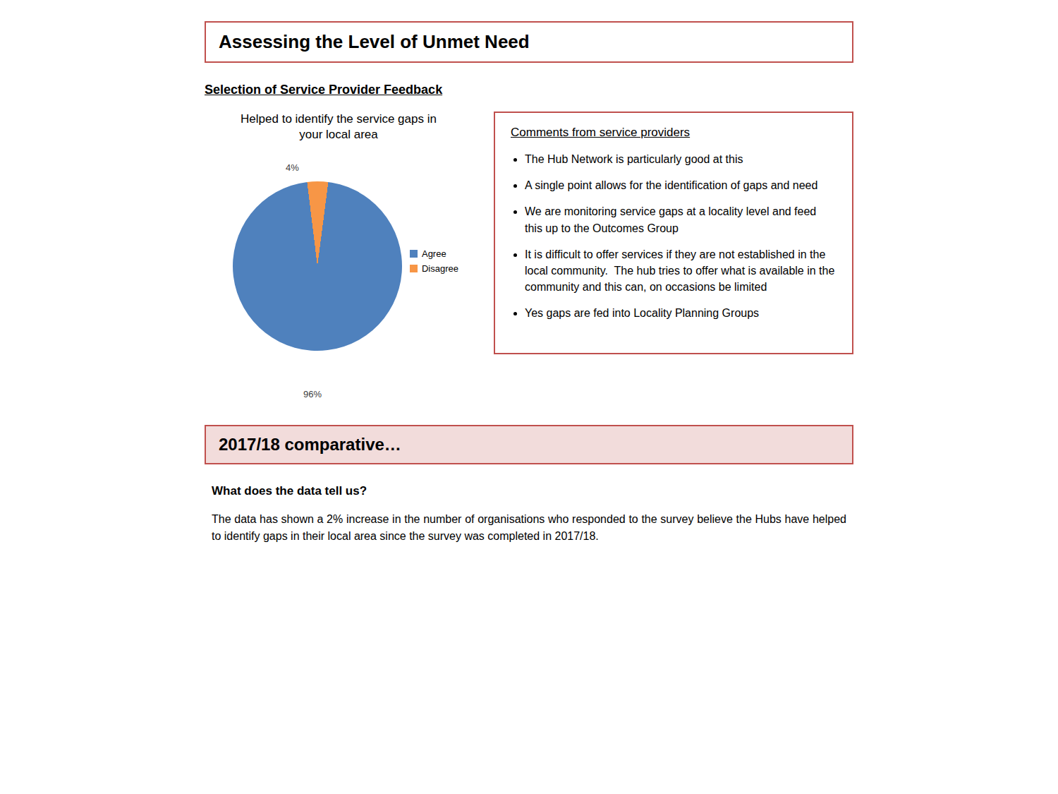Assessing the Level of Unmet Need
Selection of Service Provider Feedback
Helped to identify the service gaps in
your local area
4%
96%
Agree
Disagree
Comments from service providers
The Hub Network is particularly good at this
A single point allows for the identification of gaps and need
We are monitoring service gaps at a locality level and feed this up to the Outcomes Group
It is difficult to offer services if they are not established in the local community. The hub tries to offer what is available in the community and this can, on occasions be limited
Yes gaps are fed into Locality Planning Groups
2017/18 comparative…
What does the data tell us?
The data has shown a 2% increase in the number of organisations who responded to the survey believe the Hubs have helped to identify gaps in their local area since the survey was completed in 2017/18.